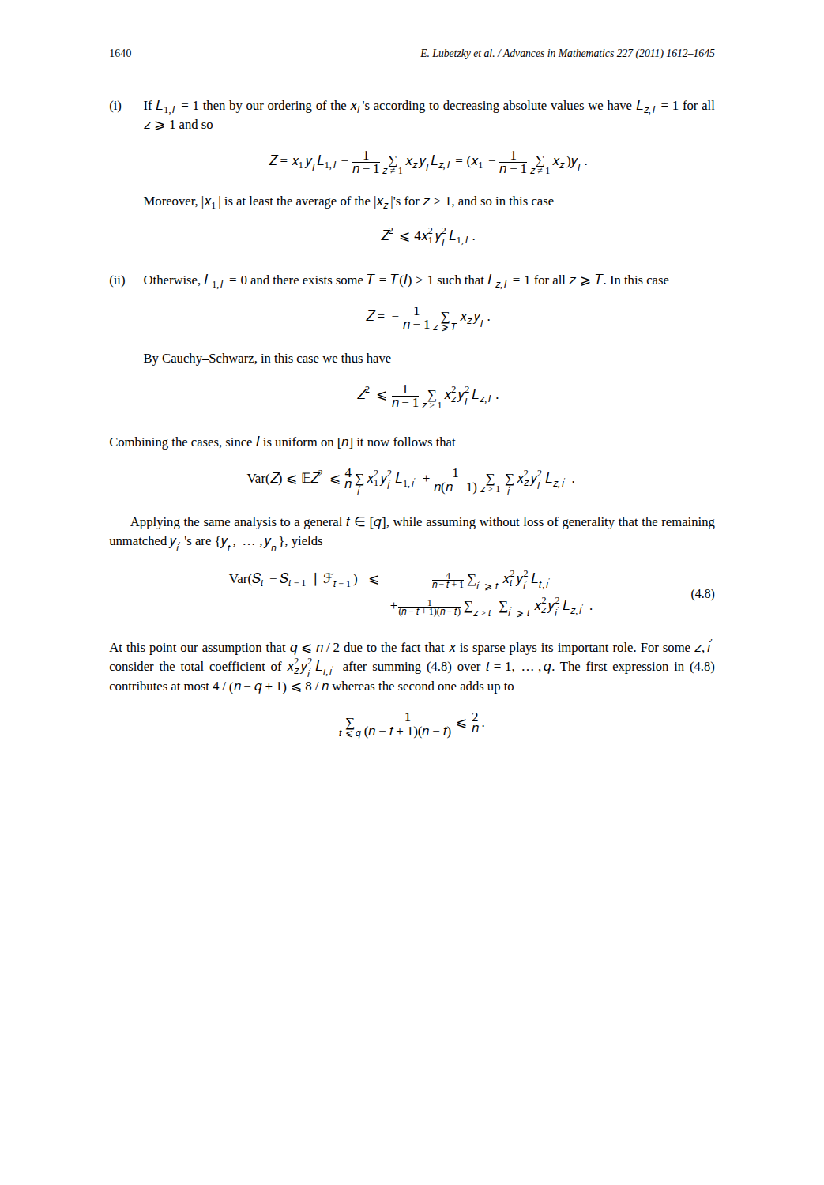1640 E. Lubetzky et al. / Advances in Mathematics 227 (2011) 1612–1645
(i)
If L1,I=1 then by our ordering of the xi's according to decreasing absolute values we have Lz,I=1 for all z⩾1 and so
Z= x1 yI L1,I − 1n−1 ∑z≠1 xz yI Lz,I = ( x1 − 1n−1 ∑z≠1 xz ) yI .
Moreover, |x1| is at least the average of the |xz|'s for z>1, and so in this case
Z2 ⩽ 4 x12 yI2 L1,I .
(ii)
Otherwise, L1,I=0 and there exists some T=T(I)>1 such that Lz,I=1 for all z⩾T. In this case
Z= − 1n−1 ∑z⩾T xz yI .
By Cauchy–Schwarz, in this case we thus have
Z2 ⩽ 1n−1 ∑z>1 xz2 yI2 Lz,I .
Combining the cases, since I is uniform on [n] it now follows that
Var(Z) ⩽ 𝔼Z2 ⩽ 4n ∑i′ x12 yi′2 L1,i′ + 1n(n−1) ∑z>1 ∑i′ xz2 yi′2 Lz,i′ .
Applying the same analysis to a general t∈[q], while assuming without loss of generality that the remaining unmatched yi′'s are {yt,…,yn}, yields
(4.8) Var( St − St−1 ∣ ℱt−1 ) ⩽ 4n−t+1 ∑i′⩾t xt2 yi′2 Lt,i′ + 1 (n−t+1)(n−t) ∑z>t ∑i′⩾t xz2 yi′2 Lz,i′ .
At this point our assumption that q⩽n/2 due to the fact that x is sparse plays its important role. For some z,i′ consider the total coefficient of xz2yi′2Li,i′ after summing (4.8) over t=1,…,q. The first expression in (4.8) contributes at most 4/(n−q+1)⩽8/n whereas the second one adds up to
∑t⩽q 1 (n−t+1)(n−t) ⩽ 2n .